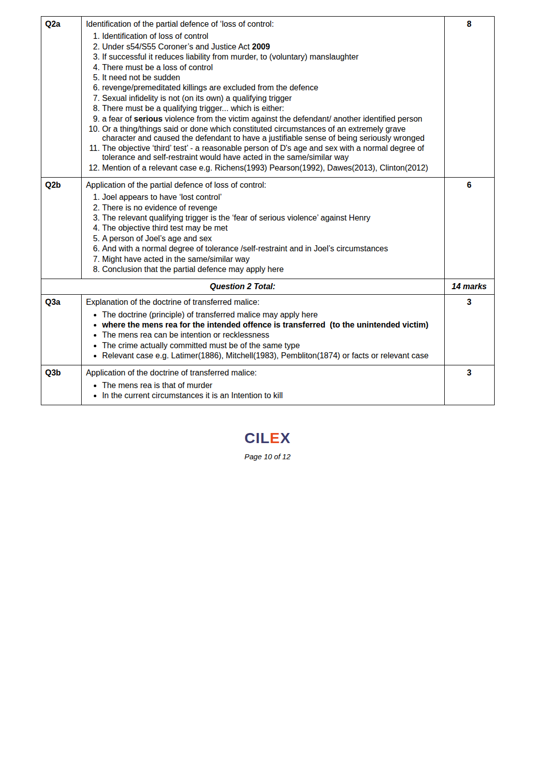| Q2a | Identification of the partial defence of ‘loss of control: Identification of loss of control Under s54/S55 Coroner’s and Justice Act 2009 If successful it reduces liability from murder, to (voluntary) manslaughter There must be a loss of control It need not be sudden revenge/premeditated killings are excluded from the defence Sexual infidelity is not (on its own) a qualifying trigger There must be a qualifying trigger... which is either: a fear of serious violence from the victim against the defendant/ another identified person Or a thing/things said or done which constituted circumstances of an extremely grave character and caused the defendant to have a justifiable sense of being seriously wronged The objective ‘third’ test’ - a reasonable person of D's age and sex with a normal degree of tolerance and self-restraint would have acted in the same/similar way Mention of a relevant case e.g. Richens(1993) Pearson(1992), Dawes(2013), Clinton(2012) | 8 |
| Q2b | Application of the partial defence of loss of control: Joel appears to have ‘lost control’ There is no evidence of revenge The relevant qualifying trigger is the ‘fear of serious violence’ against Henry The objective third test may be met A person of Joel’s age and sex And with a normal degree of tolerance /self-restraint and in Joel’s circumstances Might have acted in the same/similar way Conclusion that the partial defence may apply here | 6 |
| Question 2 Total: | 14 marks |
| Q3a | Explanation of the doctrine of transferred malice: The doctrine (principle) of transferred malice may apply here where the mens rea for the intended offence is transferred (to the unintended victim) The mens rea can be intention or recklessness The crime actually committed must be of the same type Relevant case e.g. Latimer(1886), Mitchell(1983), Pembliton(1874) or facts or relevant case | 3 |
| Q3b | Application of the doctrine of transferred malice: The mens rea is that of murder In the current circumstances it is an Intention to kill | 3 |
CILEX
Page 10 of 12